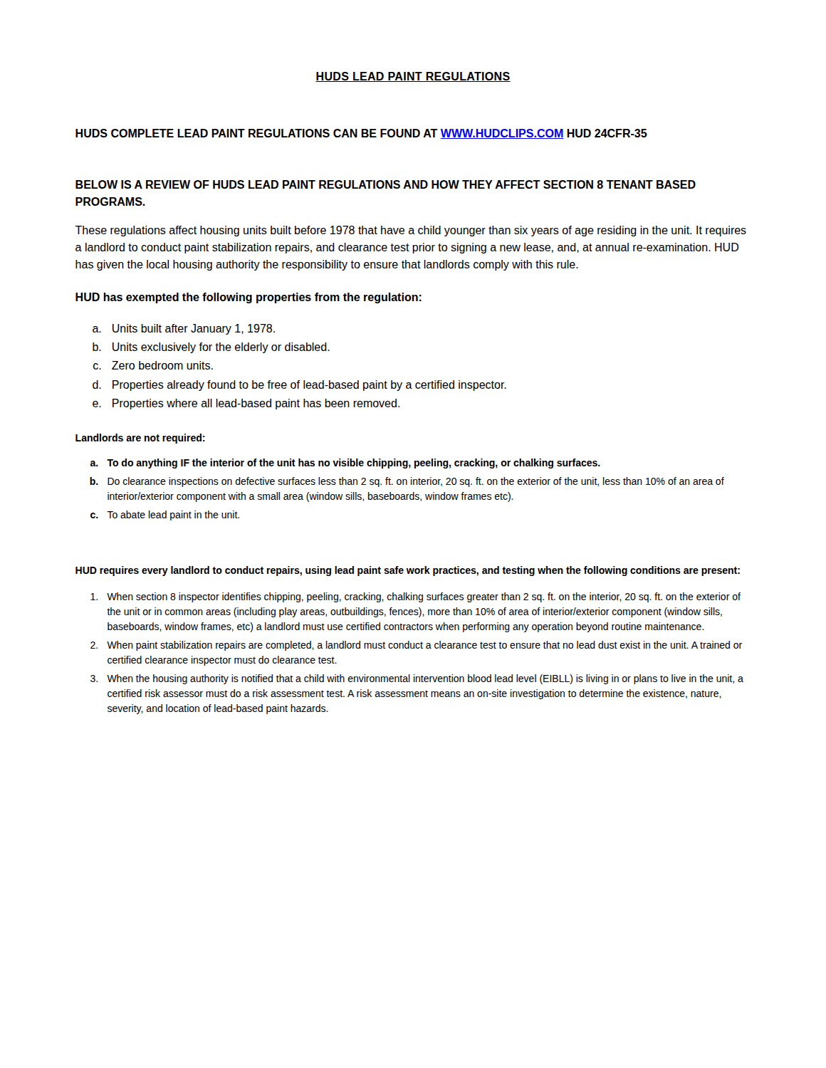HUDS LEAD PAINT REGULATIONS
HUDS COMPLETE LEAD PAINT REGULATIONS CAN BE FOUND AT WWW.HUDCLIPS.COM HUD 24CFR-35
BELOW IS A REVIEW OF HUDS LEAD PAINT REGULATIONS AND HOW THEY AFFECT SECTION 8 TENANT BASED PROGRAMS.
These regulations affect housing units built before 1978 that have a child younger than six years of age residing in the unit. It requires a landlord to conduct paint stabilization repairs, and clearance test prior to signing a new lease, and, at annual re-examination. HUD has given the local housing authority the responsibility to ensure that landlords comply with this rule.
HUD has exempted the following properties from the regulation:
Units built after January 1, 1978.
Units exclusively for the elderly or disabled.
Zero bedroom units.
Properties already found to be free of lead-based paint by a certified inspector.
Properties where all lead-based paint has been removed.
Landlords are not required:
To do anything IF the interior of the unit has no visible chipping, peeling, cracking, or chalking surfaces.
Do clearance inspections on defective surfaces less than 2 sq. ft. on interior, 20 sq. ft. on the exterior of the unit, less than 10% of an area of interior/exterior component with a small area (window sills, baseboards, window frames etc).
To abate lead paint in the unit.
HUD requires every landlord to conduct repairs, using lead paint safe work practices, and testing when the following conditions are present:
When section 8 inspector identifies chipping, peeling, cracking, chalking surfaces greater than 2 sq. ft. on the interior, 20 sq. ft. on the exterior of the unit or in common areas (including play areas, outbuildings, fences), more than 10% of area of interior/exterior component (window sills, baseboards, window frames, etc) a landlord must use certified contractors when performing any operation beyond routine maintenance.
When paint stabilization repairs are completed, a landlord must conduct a clearance test to ensure that no lead dust exist in the unit. A trained or certified clearance inspector must do clearance test.
When the housing authority is notified that a child with environmental intervention blood lead level (EIBLL) is living in or plans to live in the unit, a certified risk assessor must do a risk assessment test. A risk assessment means an on-site investigation to determine the existence, nature, severity, and location of lead-based paint hazards.